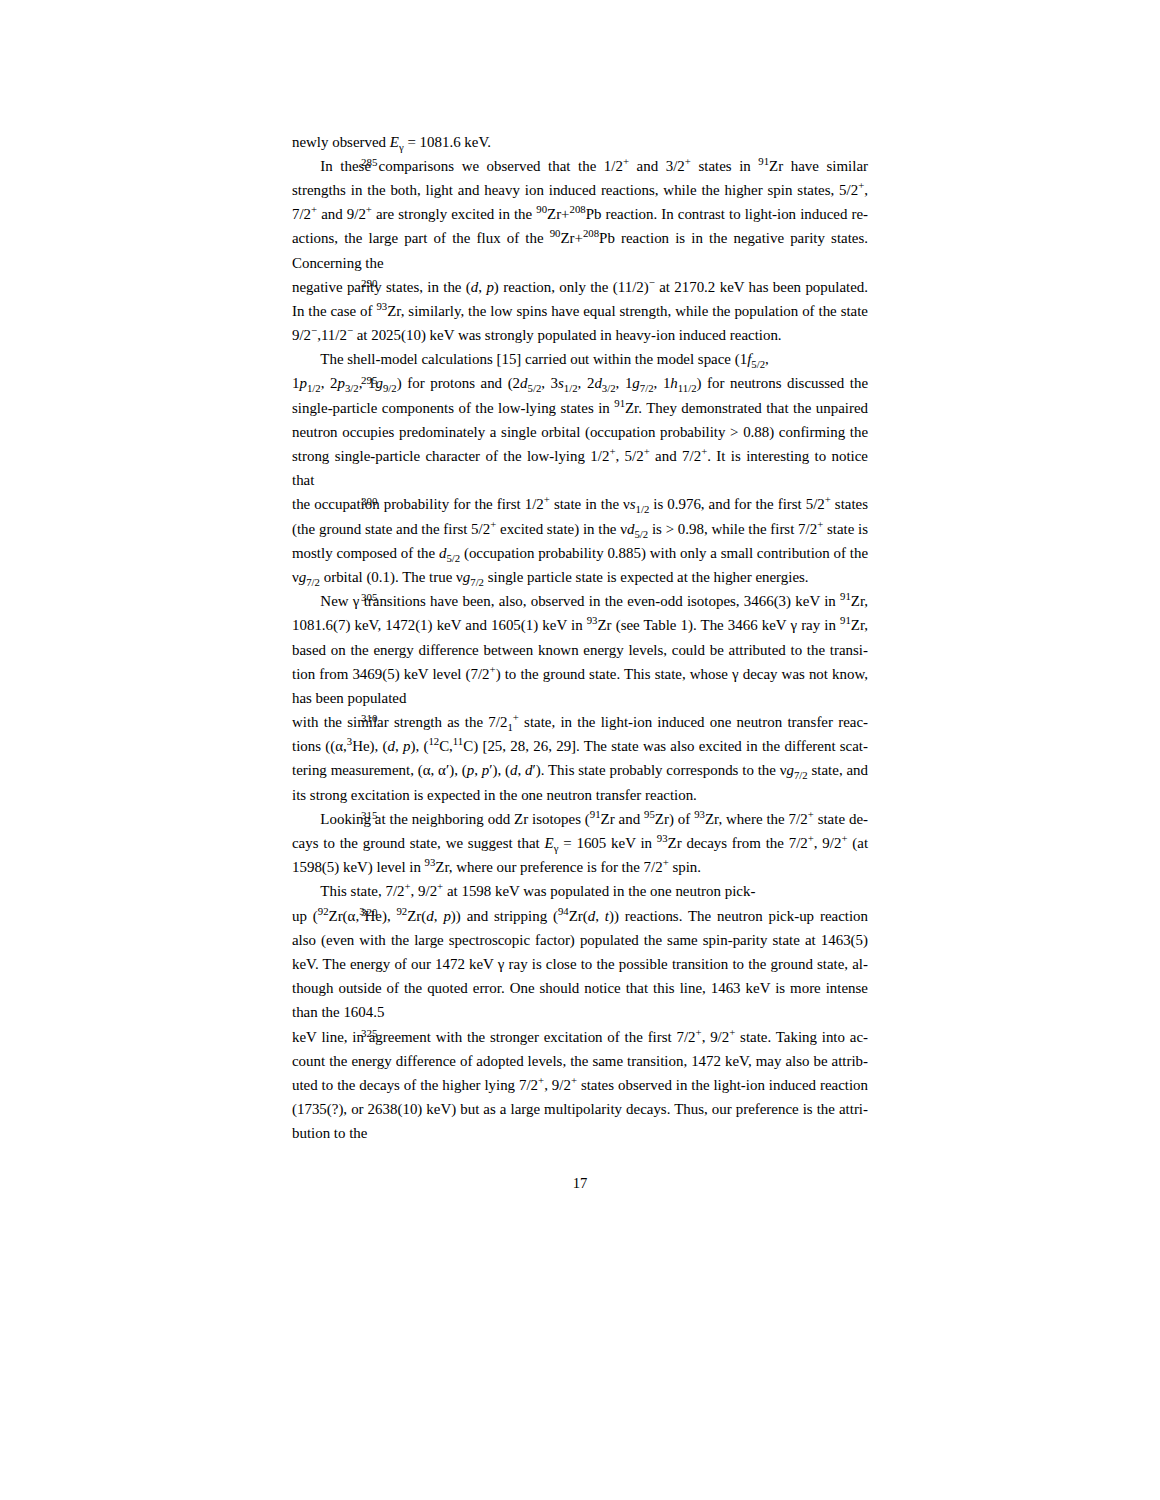newly observed Eγ = 1081.6 keV.
285
In these comparisons we observed that the 1/2+ and 3/2+ states in 91Zr have similar strengths in the both, light and heavy ion induced reactions, while the higher spin states, 5/2+, 7/2+ and 9/2+ are strongly excited in the 90Zr+208Pb reaction. In contrast to light-ion induced reactions, the large part of the flux of the 90Zr+208Pb reaction is in the negative parity states. Concerning the
290
negative parity states, in the (d, p) reaction, only the (11/2)− at 2170.2 keV has been populated. In the case of 93Zr, similarly, the low spins have equal strength, while the population of the state 9/2−,11/2− at 2025(10) keV was strongly populated in heavy-ion induced reaction.
The shell-model calculations [15] carried out within the model space (1f5/2,
295
1p1/2, 2p3/2, 1g9/2) for protons and (2d5/2, 3s1/2, 2d3/2, 1g7/2, 1h11/2) for neutrons discussed the single-particle components of the low-lying states in 91Zr. They demonstrated that the unpaired neutron occupies predominately a single orbital (occupation probability > 0.88) confirming the strong single-particle character of the low-lying 1/2+, 5/2+ and 7/2+. It is interesting to notice that
300
the occupation probability for the first 1/2+ state in the νs1/2 is 0.976, and for the first 5/2+ states (the ground state and the first 5/2+ excited state) in the νd5/2 is > 0.98, while the first 7/2+ state is mostly composed of the d5/2 (occupation probability 0.885) with only a small contribution of the νg7/2 orbital (0.1). The true νg7/2 single particle state is expected at the higher energies.
305
New γ transitions have been, also, observed in the even-odd isotopes, 3466(3) keV in 91Zr, 1081.6(7) keV, 1472(1) keV and 1605(1) keV in 93Zr (see Table 1). The 3466 keV γ ray in 91Zr, based on the energy difference between known energy levels, could be attributed to the transition from 3469(5) keV level (7/2+) to the ground state. This state, whose γ decay was not know, has been populated
310
with the similar strength as the 7/21+ state, in the light-ion induced one neutron transfer reactions ((α,3He), (d, p), (12C,11C) [25, 28, 26, 29]. The state was also excited in the different scattering measurement, (α, α′), (p, p′), (d, d′). This state probably corresponds to the νg7/2 state, and its strong excitation is expected in the one neutron transfer reaction.
315
Looking at the neighboring odd Zr isotopes (91Zr and 95Zr) of 93Zr, where the 7/2+ state decays to the ground state, we suggest that Eγ = 1605 keV in 93Zr decays from the 7/2+, 9/2+ (at 1598(5) keV) level in 93Zr, where our preference is for the 7/2+ spin.
This state, 7/2+, 9/2+ at 1598 keV was populated in the one neutron pick-
320
up (92Zr(α,3He), 92Zr(d, p)) and stripping (94Zr(d, t)) reactions. The neutron pick-up reaction also (even with the large spectroscopic factor) populated the same spin-parity state at 1463(5) keV. The energy of our 1472 keV γ ray is close to the possible transition to the ground state, although outside of the quoted error. One should notice that this line, 1463 keV is more intense than the 1604.5
325
keV line, in agreement with the stronger excitation of the first 7/2+, 9/2+ state. Taking into account the energy difference of adopted levels, the same transition, 1472 keV, may also be attributed to the decays of the higher lying 7/2+, 9/2+ states observed in the light-ion induced reaction (1735(?), or 2638(10) keV) but as a large multipolarity decays. Thus, our preference is the attribution to the
17